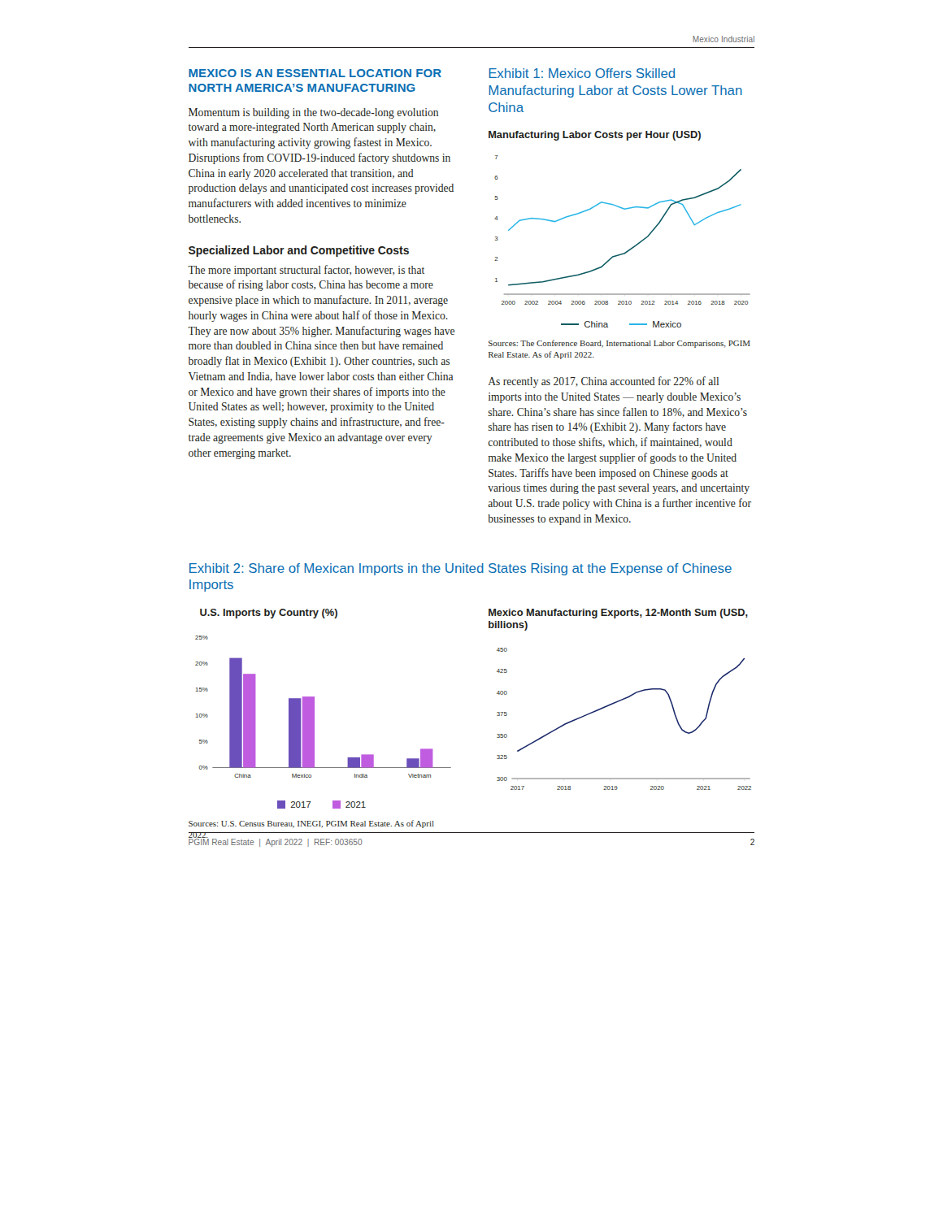Mexico Industrial
Mexico is an Essential Location for North America’s Manufacturing
Momentum is building in the two-decade-long evolution toward a more-integrated North American supply chain, with manufacturing activity growing fastest in Mexico. Disruptions from COVID-19-induced factory shutdowns in China in early 2020 accelerated that transition, and production delays and unanticipated cost increases provided manufacturers with added incentives to minimize bottlenecks.
Specialized Labor and Competitive Costs
The more important structural factor, however, is that because of rising labor costs, China has become a more expensive place in which to manufacture. In 2011, average hourly wages in China were about half of those in Mexico. They are now about 35% higher. Manufacturing wages have more than doubled in China since then but have remained broadly flat in Mexico (Exhibit 1). Other countries, such as Vietnam and India, have lower labor costs than either China or Mexico and have grown their shares of imports into the United States as well; however, proximity to the United States, existing supply chains and infrastructure, and free-trade agreements give Mexico an advantage over every other emerging market.
Exhibit 1: Mexico Offers Skilled Manufacturing Labor at Costs Lower Than China
Manufacturing Labor Costs per Hour (USD)
7 6 5 4 3 2 1 2000 2002 2004 2006 2008 2010 2012 2014 2016 2018 2020
China
Mexico
Sources: The Conference Board, International Labor Comparisons, PGIM Real Estate. As of April 2022.
As recently as 2017, China accounted for 22% of all imports into the United States — nearly double Mexico’s share. China’s share has since fallen to 18%, and Mexico’s share has risen to 14% (Exhibit 2). Many factors have contributed to those shifts, which, if maintained, would make Mexico the largest supplier of goods to the United States. Tariffs have been imposed on Chinese goods at various times during the past several years, and uncertainty about U.S. trade policy with China is a further incentive for businesses to expand in Mexico.
Exhibit 2: Share of Mexican Imports in the United States Rising at the Expense of Chinese Imports
U.S. Imports by Country (%)
25% 20% 15% 10% 5% 0% China Mexico India Vietnam
2017
2021
Sources: U.S. Census Bureau, INEGI, PGIM Real Estate. As of April 2022.
Mexico Manufacturing Exports, 12-Month Sum (USD, billions)
450 425 400 375 350 325 300 2017 2018 2019 2020 2021 2022
PGIM Real Estate | April 2022 | REF: 003650
2